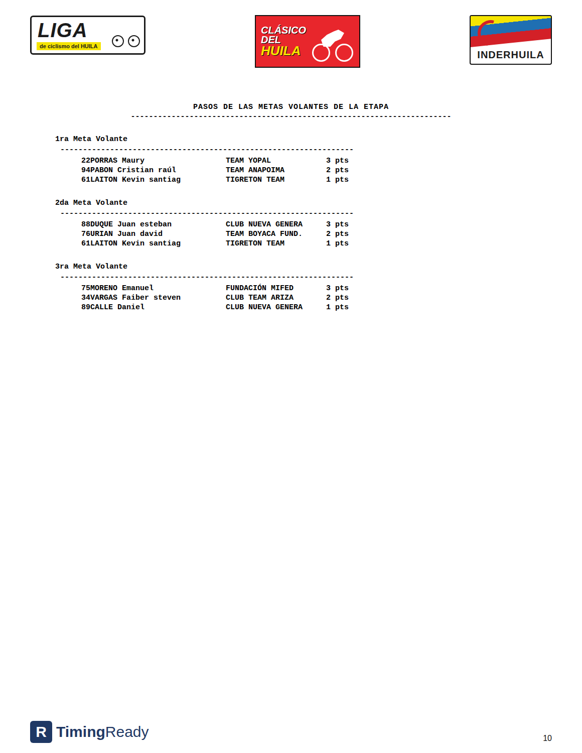LIGA
de ciclismo del HUILA
CLÁSICO DEL HUILA
INDERHUILA
PASOS DE LAS METAS VOLANTES DE LA ETAPA
-----------------------------------------------------------------------
1ra Meta Volante
-----------------------------------------------------------------
| 22 | PORRAS Maury | TEAM YOPAL | 3 pts |
| 94 | PABON Cristian raúl | TEAM ANAPOIMA | 2 pts |
| 61 | LAITON Kevin santiag | TIGRETON TEAM | 1 pts |
2da Meta Volante
-----------------------------------------------------------------
| 88 | DUQUE Juan esteban | CLUB NUEVA GENERA | 3 pts |
| 76 | URIAN Juan david | TEAM BOYACA FUND. | 2 pts |
| 61 | LAITON Kevin santiag | TIGRETON TEAM | 1 pts |
3ra Meta Volante
-----------------------------------------------------------------
| 75 | MORENO Emanuel | FUNDACIÓN MIFED | 3 pts |
| 34 | VARGAS Faiber steven | CLUB TEAM ARIZA | 2 pts |
| 89 | CALLE Daniel | CLUB NUEVA GENERA | 1 pts |
R
Timing Ready
10